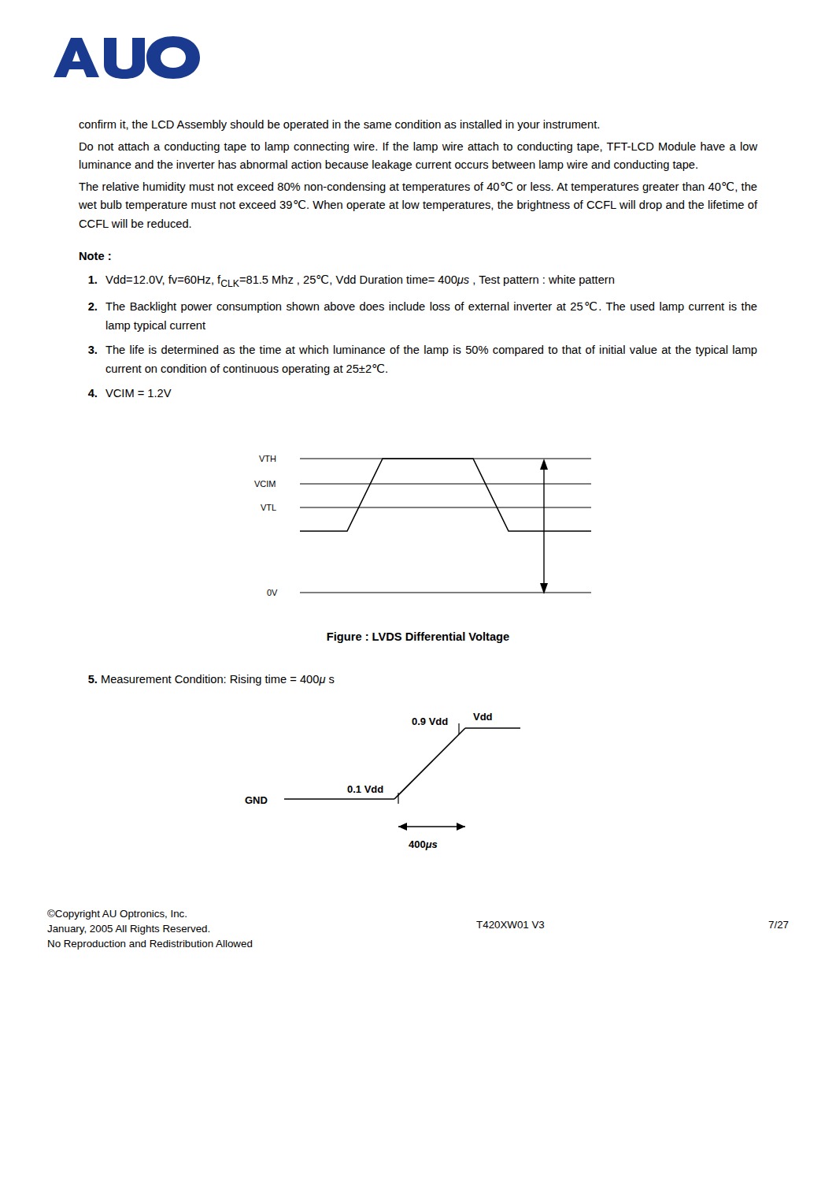confirm it, the LCD Assembly should be operated in the same condition as installed in your instrument.
Do not attach a conducting tape to lamp connecting wire. If the lamp wire attach to conducting tape, TFT-LCD Module have a low luminance and the inverter has abnormal action because leakage current occurs between lamp wire and conducting tape.
The relative humidity must not exceed 80% non-condensing at temperatures of 40℃ or less. At temperatures greater than 40℃, the wet bulb temperature must not exceed 39℃. When operate at low temperatures, the brightness of CCFL will drop and the lifetime of CCFL will be reduced.
Note :
Vdd=12.0V, fv=60Hz, fCLK=81.5 Mhz , 25℃, Vdd Duration time= 400μs , Test pattern : white pattern
The Backlight power consumption shown above does include loss of external inverter at 25℃. The used lamp current is the lamp typical current
The life is determined as the time at which luminance of the lamp is 50% compared to that of initial value at the typical lamp current on condition of continuous operating at 25±2℃.
VCIM = 1.2V
VTH VCIM VTL 0V
Figure : LVDS Differential Voltage
Measurement Condition: Rising time = 400μ s
Vdd 0.9 Vdd 0.1 Vdd GND 400μs
©Copyright AU Optronics, Inc.
January, 2005 All Rights Reserved.
No Reproduction and Redistribution Allowed
T420XW01 V3
7/27